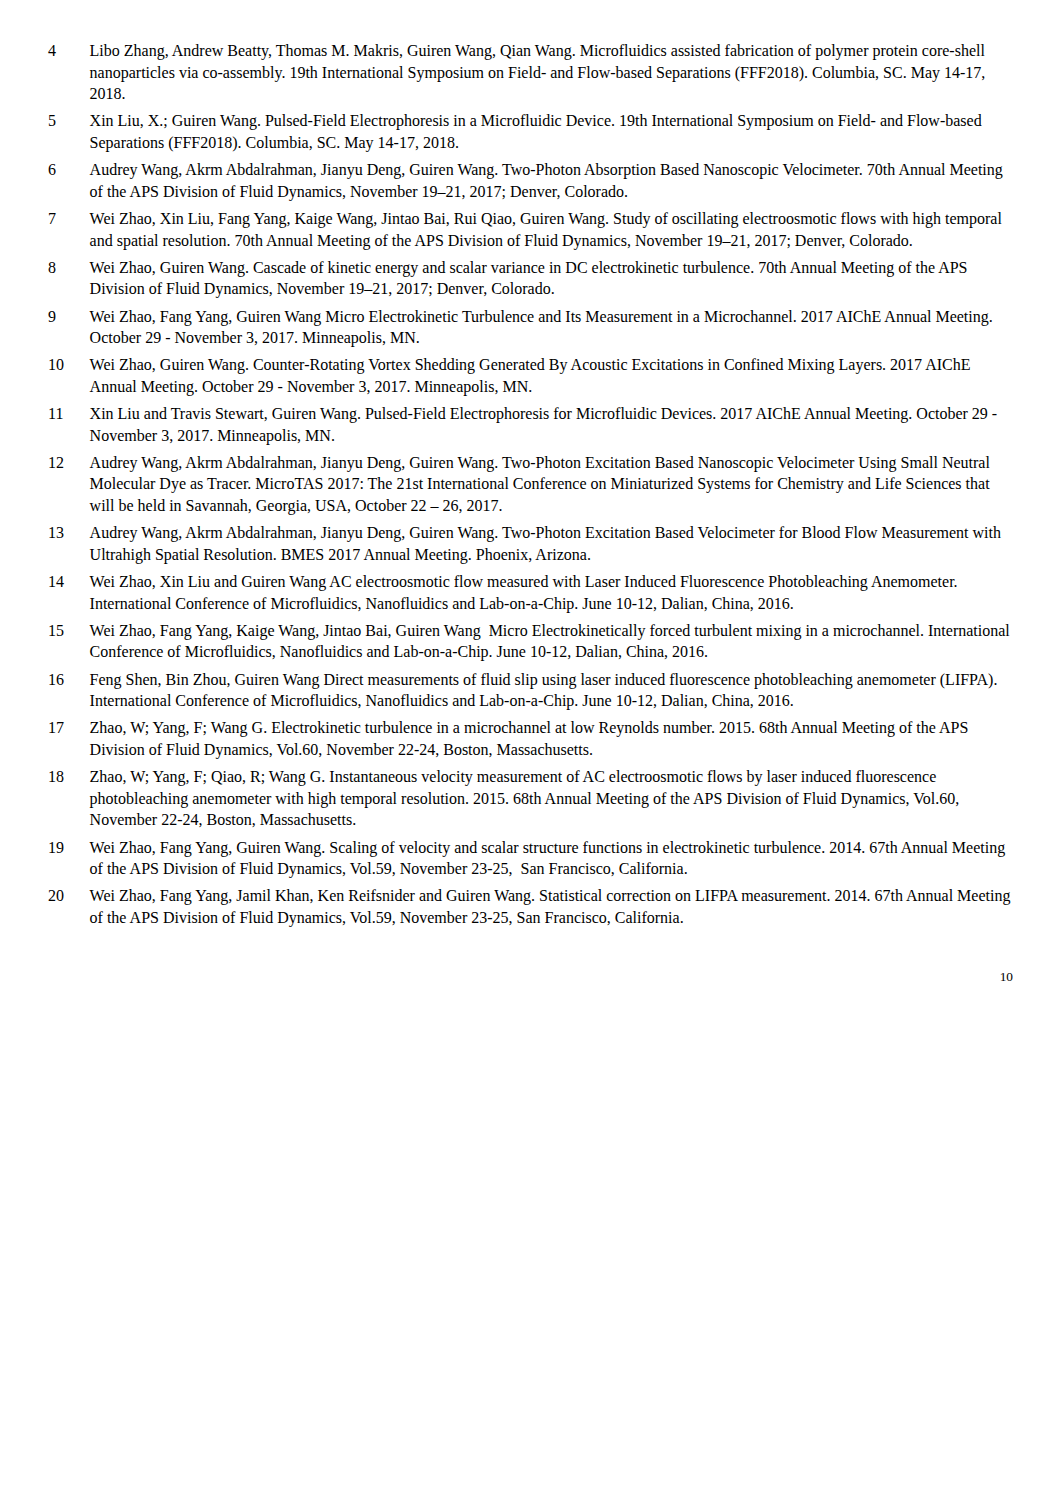Libo Zhang, Andrew Beatty, Thomas M. Makris, Guiren Wang, Qian Wang. Microfluidics assisted fabrication of polymer protein core-shell nanoparticles via co-assembly. 19th International Symposium on Field- and Flow-based Separations (FFF2018). Columbia, SC. May 14-17, 2018.
Xin Liu, X.; Guiren Wang. Pulsed-Field Electrophoresis in a Microfluidic Device. 19th International Symposium on Field- and Flow-based Separations (FFF2018). Columbia, SC. May 14-17, 2018.
Audrey Wang, Akrm Abdalrahman, Jianyu Deng, Guiren Wang. Two-Photon Absorption Based Nanoscopic Velocimeter. 70th Annual Meeting of the APS Division of Fluid Dynamics, November 19–21, 2017; Denver, Colorado.
Wei Zhao, Xin Liu, Fang Yang, Kaige Wang, Jintao Bai, Rui Qiao, Guiren Wang. Study of oscillating electroosmotic flows with high temporal and spatial resolution. 70th Annual Meeting of the APS Division of Fluid Dynamics, November 19–21, 2017; Denver, Colorado.
Wei Zhao, Guiren Wang. Cascade of kinetic energy and scalar variance in DC electrokinetic turbulence. 70th Annual Meeting of the APS Division of Fluid Dynamics, November 19–21, 2017; Denver, Colorado.
Wei Zhao, Fang Yang, Guiren Wang Micro Electrokinetic Turbulence and Its Measurement in a Microchannel. 2017 AIChE Annual Meeting. October 29 - November 3, 2017. Minneapolis, MN.
Wei Zhao, Guiren Wang. Counter-Rotating Vortex Shedding Generated By Acoustic Excitations in Confined Mixing Layers. 2017 AIChE Annual Meeting. October 29 - November 3, 2017. Minneapolis, MN.
Xin Liu and Travis Stewart, Guiren Wang. Pulsed-Field Electrophoresis for Microfluidic Devices. 2017 AIChE Annual Meeting. October 29 - November 3, 2017. Minneapolis, MN.
Audrey Wang, Akrm Abdalrahman, Jianyu Deng, Guiren Wang. Two-Photon Excitation Based Nanoscopic Velocimeter Using Small Neutral Molecular Dye as Tracer. MicroTAS 2017: The 21st International Conference on Miniaturized Systems for Chemistry and Life Sciences that will be held in Savannah, Georgia, USA, October 22 – 26, 2017.
Audrey Wang, Akrm Abdalrahman, Jianyu Deng, Guiren Wang. Two-Photon Excitation Based Velocimeter for Blood Flow Measurement with Ultrahigh Spatial Resolution. BMES 2017 Annual Meeting. Phoenix, Arizona.
Wei Zhao, Xin Liu and Guiren Wang AC electroosmotic flow measured with Laser Induced Fluorescence Photobleaching Anemometer. International Conference of Microfluidics, Nanofluidics and Lab-on-a-Chip. June 10-12, Dalian, China, 2016.
Wei Zhao, Fang Yang, Kaige Wang, Jintao Bai, Guiren Wang Micro Electrokinetically forced turbulent mixing in a microchannel. International Conference of Microfluidics, Nanofluidics and Lab-on-a-Chip. June 10-12, Dalian, China, 2016.
Feng Shen, Bin Zhou, Guiren Wang Direct measurements of fluid slip using laser induced fluorescence photobleaching anemometer (LIFPA). International Conference of Microfluidics, Nanofluidics and Lab-on-a-Chip. June 10-12, Dalian, China, 2016.
Zhao, W; Yang, F; Wang G. Electrokinetic turbulence in a microchannel at low Reynolds number. 2015. 68th Annual Meeting of the APS Division of Fluid Dynamics, Vol.60, November 22-24, Boston, Massachusetts.
Zhao, W; Yang, F; Qiao, R; Wang G. Instantaneous velocity measurement of AC electroosmotic flows by laser induced fluorescence photobleaching anemometer with high temporal resolution. 2015. 68th Annual Meeting of the APS Division of Fluid Dynamics, Vol.60, November 22-24, Boston, Massachusetts.
Wei Zhao, Fang Yang, Guiren Wang. Scaling of velocity and scalar structure functions in electrokinetic turbulence. 2014. 67th Annual Meeting of the APS Division of Fluid Dynamics, Vol.59, November 23-25, San Francisco, California.
Wei Zhao, Fang Yang, Jamil Khan, Ken Reifsnider and Guiren Wang. Statistical correction on LIFPA measurement. 2014. 67th Annual Meeting of the APS Division of Fluid Dynamics, Vol.59, November 23-25, San Francisco, California.
10